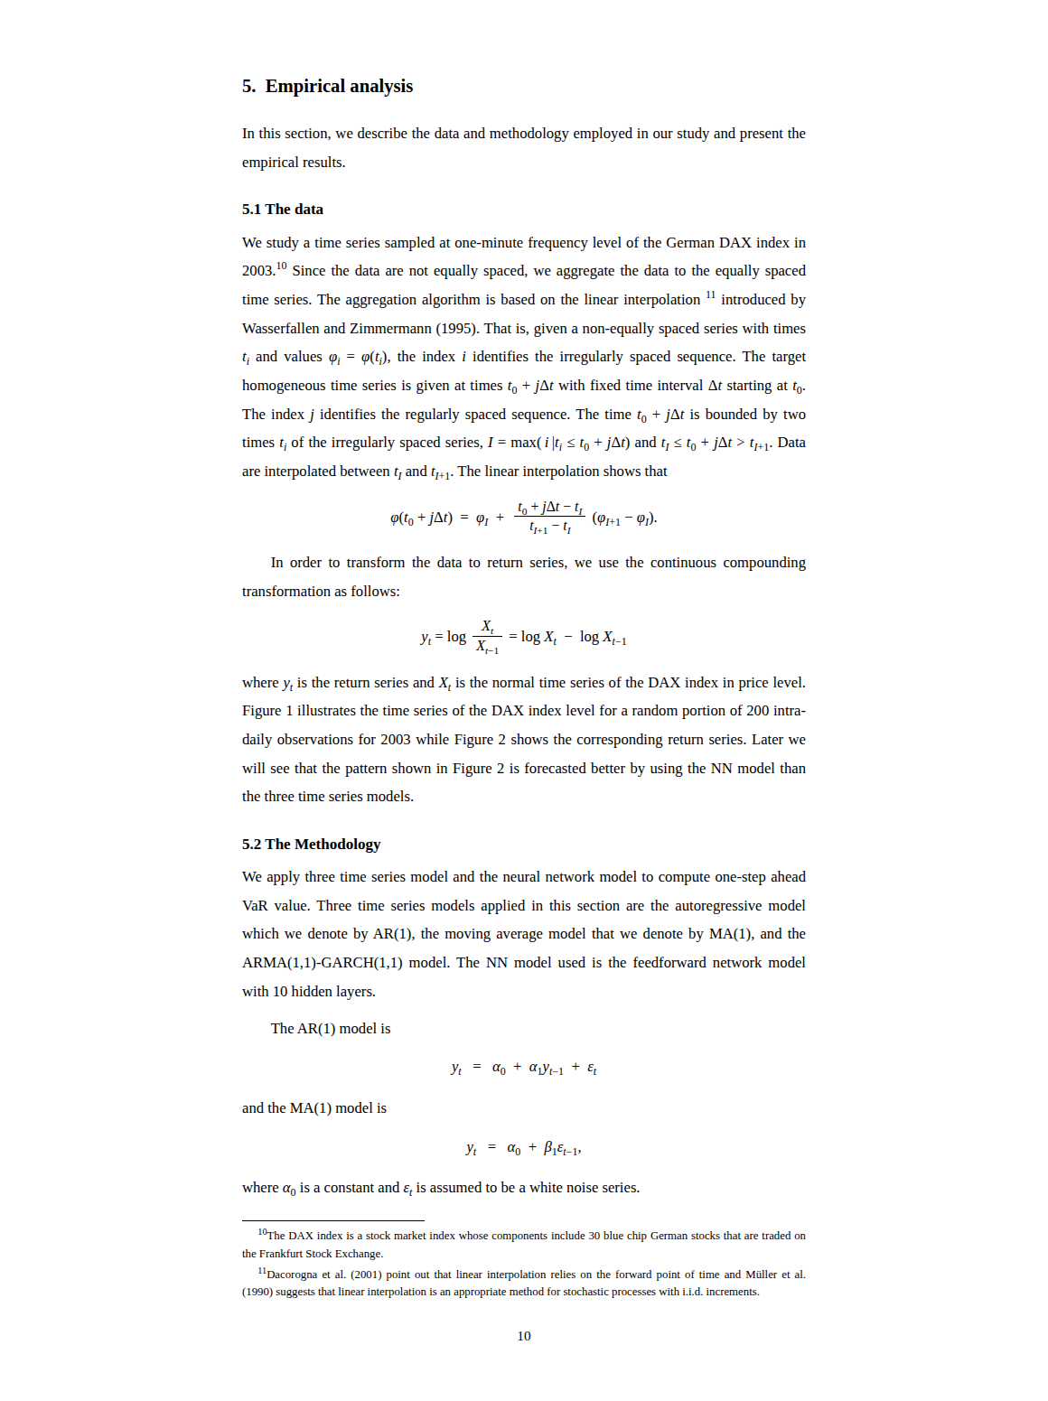5. Empirical analysis
In this section, we describe the data and methodology employed in our study and present the empirical results.
5.1 The data
We study a time series sampled at one-minute frequency level of the German DAX index in 2003.10 Since the data are not equally spaced, we aggregate the data to the equally spaced time series. The aggregation algorithm is based on the linear interpolation 11 introduced by Wasserfallen and Zimmermann (1995). That is, given a non-equally spaced series with times ti and values φi = φ(ti), the index i identifies the irregularly spaced sequence. The target homogeneous time series is given at times t0 + j Δt with fixed time interval Δt starting at t0. The index j identifies the regularly spaced sequence. The time t0 + j Δt is bounded by two times ti of the irregularly spaced series, I = max( i |ti ≤ t0 + j Δt) and tI ≤ t0 + j Δt > tI+1. Data are interpolated between tI and tI+1. The linear interpolation shows that
φ(t0 + j Δt) = φI + t0 + j Δt − tI tI+1 − tI (φI+1 − φI).
In order to transform the data to return series, we use the continuous compounding transformation as follows:
yt = log Xt Xt−1 = log Xt − log Xt−1
where yt is the return series and Xt is the normal time series of the DAX index in price level. Figure 1 illustrates the time series of the DAX index level for a random portion of 200 intra-daily observations for 2003 while Figure 2 shows the corresponding return series. Later we will see that the pattern shown in Figure 2 is forecasted better by using the NN model than the three time series models.
5.2 The Methodology
We apply three time series model and the neural network model to compute one-step ahead VaR value. Three time series models applied in this section are the autoregressive model which we denote by AR(1), the moving average model that we denote by MA(1), and the ARMA(1,1)-GARCH(1,1) model. The NN model used is the feedforward network model with 10 hidden layers.
The AR(1) model is
yt = α0 + α1yt−1 + εt
and the MA(1) model is
yt = α0 + β1εt−1,
where α0 is a constant and εt is assumed to be a white noise series.
10The DAX index is a stock market index whose components include 30 blue chip German stocks that are traded on the Frankfurt Stock Exchange.
11Dacorogna et al. (2001) point out that linear interpolation relies on the forward point of time and Müller et al. (1990) suggests that linear interpolation is an appropriate method for stochastic processes with i.i.d. increments.
10